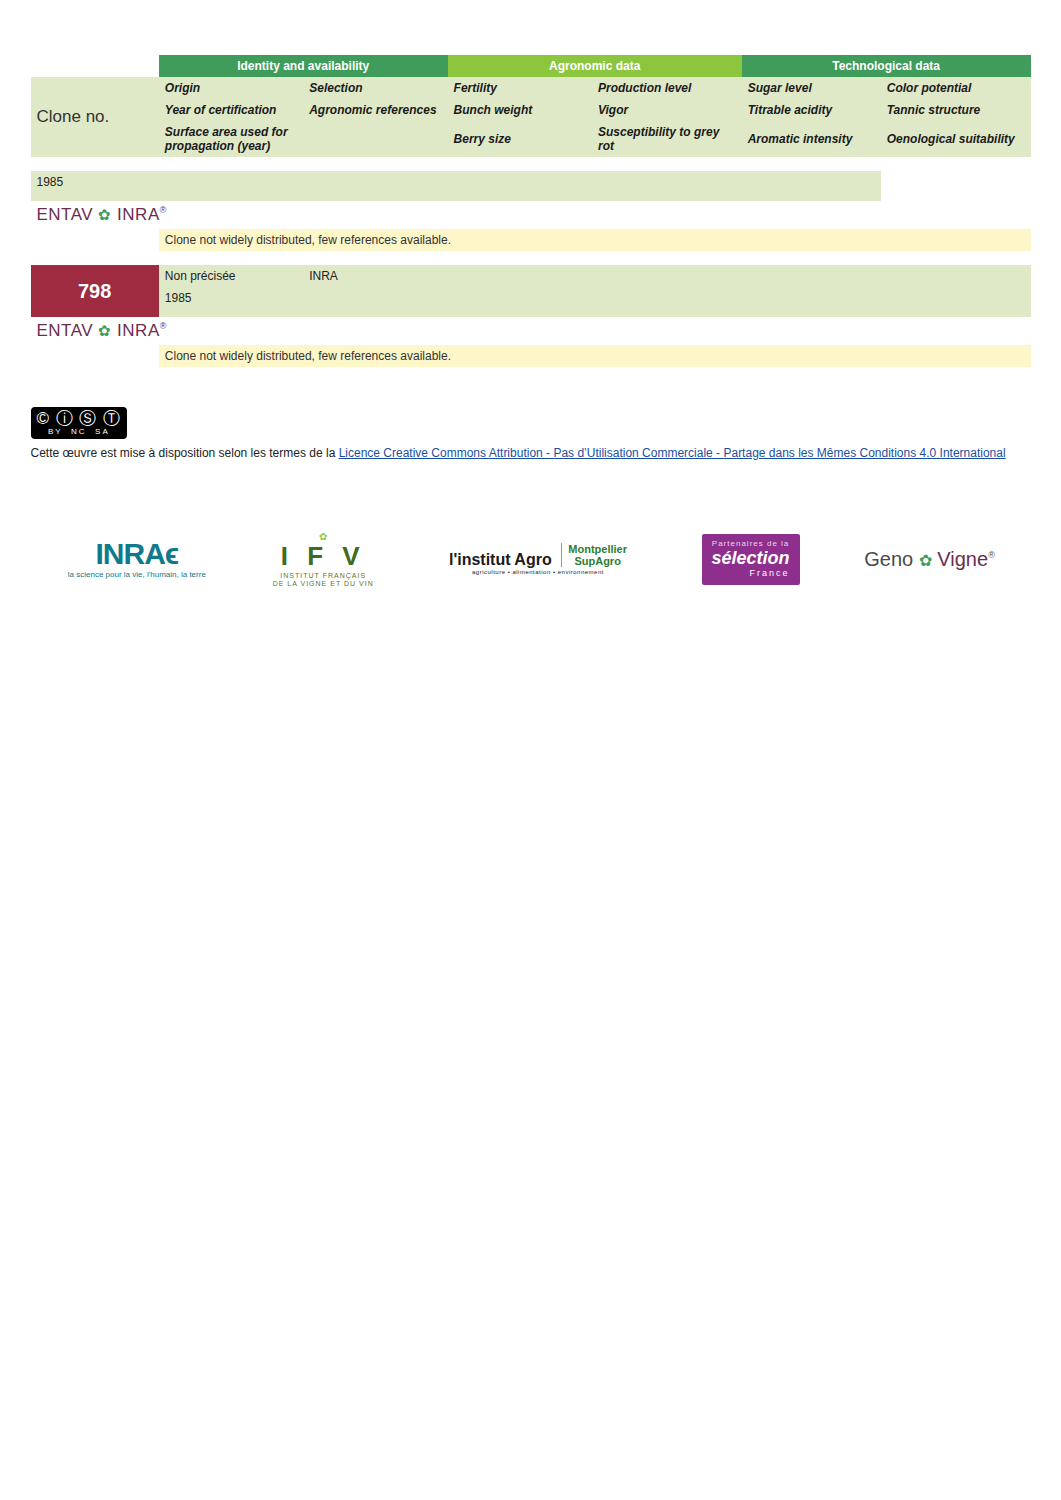| | Identity and availability | Agronomic data | Technological data |
| Clone no. | Origin | Selection | Fertility | Production level | Sugar level | Color potential |
| Year of certification | Agronomic references | Bunch weight | Vigor | Titrable acidity | Tannic structure |
| Surface area used for propagation (year) | | Berry size | Susceptibility to grey rot | Aromatic intensity | Oenological suitability |
| 1985 | | | | | | |
| ENTAV ✿ INRA ® | |
| | Clone not widely distributed, few references available. |
| 798 | Non précisée | INRA | | | | |
| 1985 | | | | | |
| ENTAV ✿ INRA ® | |
| | Clone not widely distributed, few references available. |
© ⓘ Ⓢ Ⓣ
BY NC SA
Cette œuvre est mise à disposition selon les termes de la Licence Creative Commons Attribution - Pas d’Utilisation Commerciale - Partage dans les Mêmes Conditions 4.0 International
| INRA ϵ la science pour la vie, l'humain, la terre | ✿ I F V INSTITUT FRANÇAIS DE LA VIGNE ET DU VIN | l'institut Agro Montpellier SupAgro agriculture • alimentation • environnement | Partenaires de la sélection France | Geno ✿ Vigne ® |